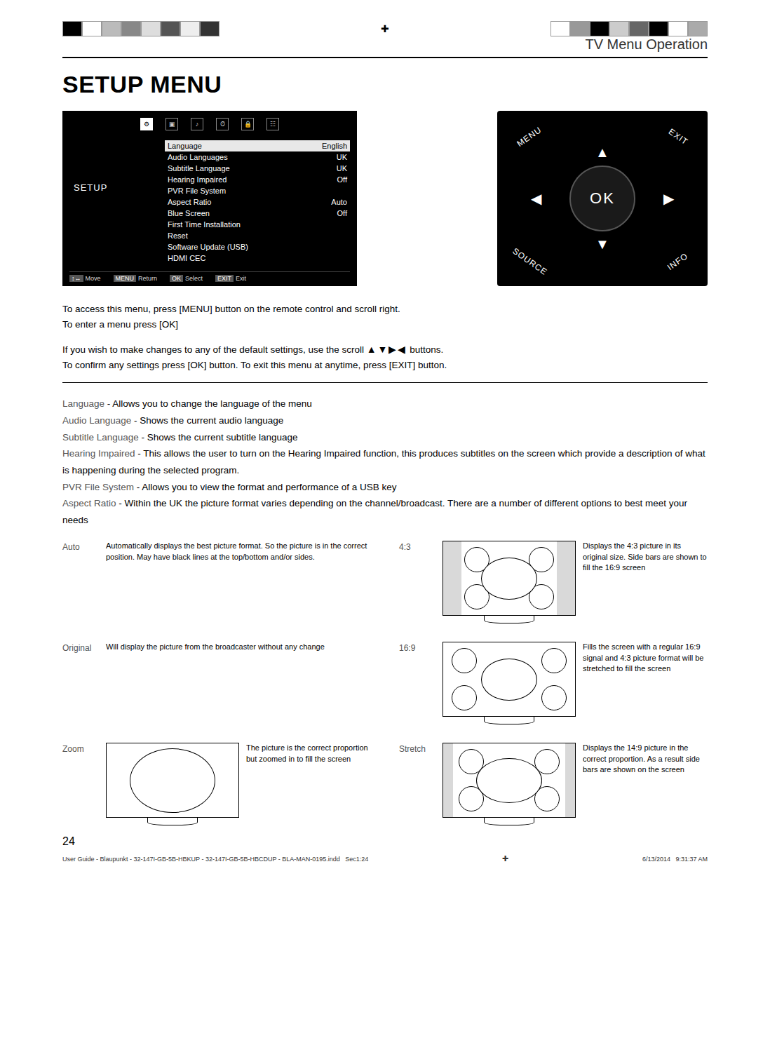✚
TV Menu Operation
SETUP MENU
⚙ ▣ ♪ ⏱ 🔒 ☷
SETUP
| Language | English |
| Audio Languages | UK |
| Subtitle Language | UK |
| Hearing Impaired | Off |
| PVR File System | |
| Aspect Ratio | Auto |
| Blue Screen | Off |
| First Time Installation | |
| Reset | |
| Software Update (USB) | |
| HDMI CEC | |
↕↔Move MENUReturn OKSelect EXITExit
MENU
EXIT
SOURCE
INFO
▲
▼
◀
▶
OK
To access this menu, press [MENU] button on the remote control and scroll right.
To enter a menu press [OK]
If you wish to make changes to any of the default settings, use the scroll ▲▼▶◀ buttons.
To confirm any settings press [OK] button. To exit this menu at anytime, press [EXIT] button.
Language - Allows you to change the language of the menu
Audio Language - Shows the current audio language
Subtitle Language - Shows the current subtitle language
Hearing Impaired - This allows the user to turn on the Hearing Impaired function, this produces subtitles on the screen which provide a description of what is happening during the selected program.
PVR File System - Allows you to view the format and performance of a USB key
Aspect Ratio - Within the UK the picture format varies depending on the channel/broadcast. There are a number of different options to best meet your needs
Auto
Automatically displays the best picture format. So the picture is in the correct position. May have black lines at the top/bottom and/or sides.
4:3
Displays the 4:3 picture in its original size. Side bars are shown to fill the 16:9 screen
Original
Will display the picture from the broadcaster without any change
16:9
Fills the screen with a regular 16:9 signal and 4:3 picture format will be stretched to fill the screen
Zoom
The picture is the correct proportion but zoomed in to fill the screen
Stretch
Displays the 14:9 picture in the correct proportion. As a result side bars are shown on the screen
24
User Guide - Blaupunkt - 32-147I-GB-5B-HBKUP - 32-147I-GB-5B-HBCDUP - BLA-MAN-0195.indd Sec1:24 ✚ 6/13/2014 9:31:37 AM